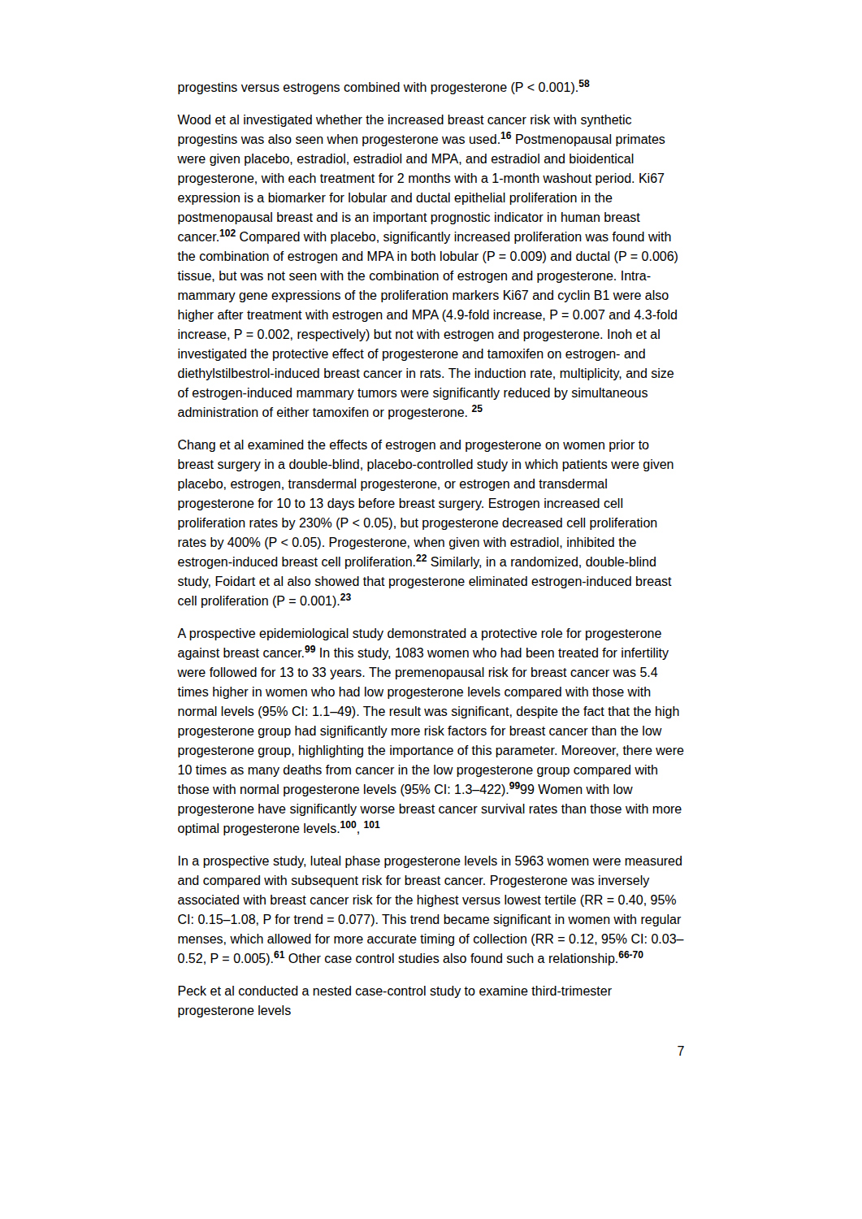progestins versus estrogens combined with progesterone (P < 0.001).58
Wood et al investigated whether the increased breast cancer risk with synthetic progestins was also seen when progesterone was used.16 Postmenopausal primates were given placebo, estradiol, estradiol and MPA, and estradiol and bioidentical progesterone, with each treatment for 2 months with a 1-month washout period. Ki67 expression is a biomarker for lobular and ductal epithelial proliferation in the postmenopausal breast and is an important prognostic indicator in human breast cancer.102 Compared with placebo, significantly increased proliferation was found with the combination of estrogen and MPA in both lobular (P = 0.009) and ductal (P = 0.006) tissue, but was not seen with the combination of estrogen and progesterone. Intra-mammary gene expressions of the proliferation markers Ki67 and cyclin B1 were also higher after treatment with estrogen and MPA (4.9-fold increase, P = 0.007 and 4.3-fold increase, P = 0.002, respectively) but not with estrogen and progesterone. Inoh et al investigated the protective effect of progesterone and tamoxifen on estrogen- and diethylstilbestrol-induced breast cancer in rats. The induction rate, multiplicity, and size of estrogen-induced mammary tumors were significantly reduced by simultaneous administration of either tamoxifen or progesterone. 25
Chang et al examined the effects of estrogen and progesterone on women prior to breast surgery in a double-blind, placebo-controlled study in which patients were given placebo, estrogen, transdermal progesterone, or estrogen and transdermal progesterone for 10 to 13 days before breast surgery. Estrogen increased cell proliferation rates by 230% (P < 0.05), but progesterone decreased cell proliferation rates by 400% (P < 0.05). Progesterone, when given with estradiol, inhibited the estrogen-induced breast cell proliferation.22 Similarly, in a randomized, double-blind study, Foidart et al also showed that progesterone eliminated estrogen-induced breast cell proliferation (P = 0.001).23
A prospective epidemiological study demonstrated a protective role for progesterone against breast cancer.99 In this study, 1083 women who had been treated for infertility were followed for 13 to 33 years. The premenopausal risk for breast cancer was 5.4 times higher in women who had low progesterone levels compared with those with normal levels (95% CI: 1.1–49). The result was significant, despite the fact that the high progesterone group had significantly more risk factors for breast cancer than the low progesterone group, highlighting the importance of this parameter. Moreover, there were 10 times as many deaths from cancer in the low progesterone group compared with those with normal progesterone levels (95% CI: 1.3–422).9999 Women with low progesterone have significantly worse breast cancer survival rates than those with more optimal progesterone levels.100, 101
In a prospective study, luteal phase progesterone levels in 5963 women were measured and compared with subsequent risk for breast cancer. Progesterone was inversely associated with breast cancer risk for the highest versus lowest tertile (RR = 0.40, 95% CI: 0.15–1.08, P for trend = 0.077). This trend became significant in women with regular menses, which allowed for more accurate timing of collection (RR = 0.12, 95% CI: 0.03–0.52, P = 0.005).61 Other case control studies also found such a relationship.66-70
Peck et al conducted a nested case-control study to examine third-trimester progesterone levels
7